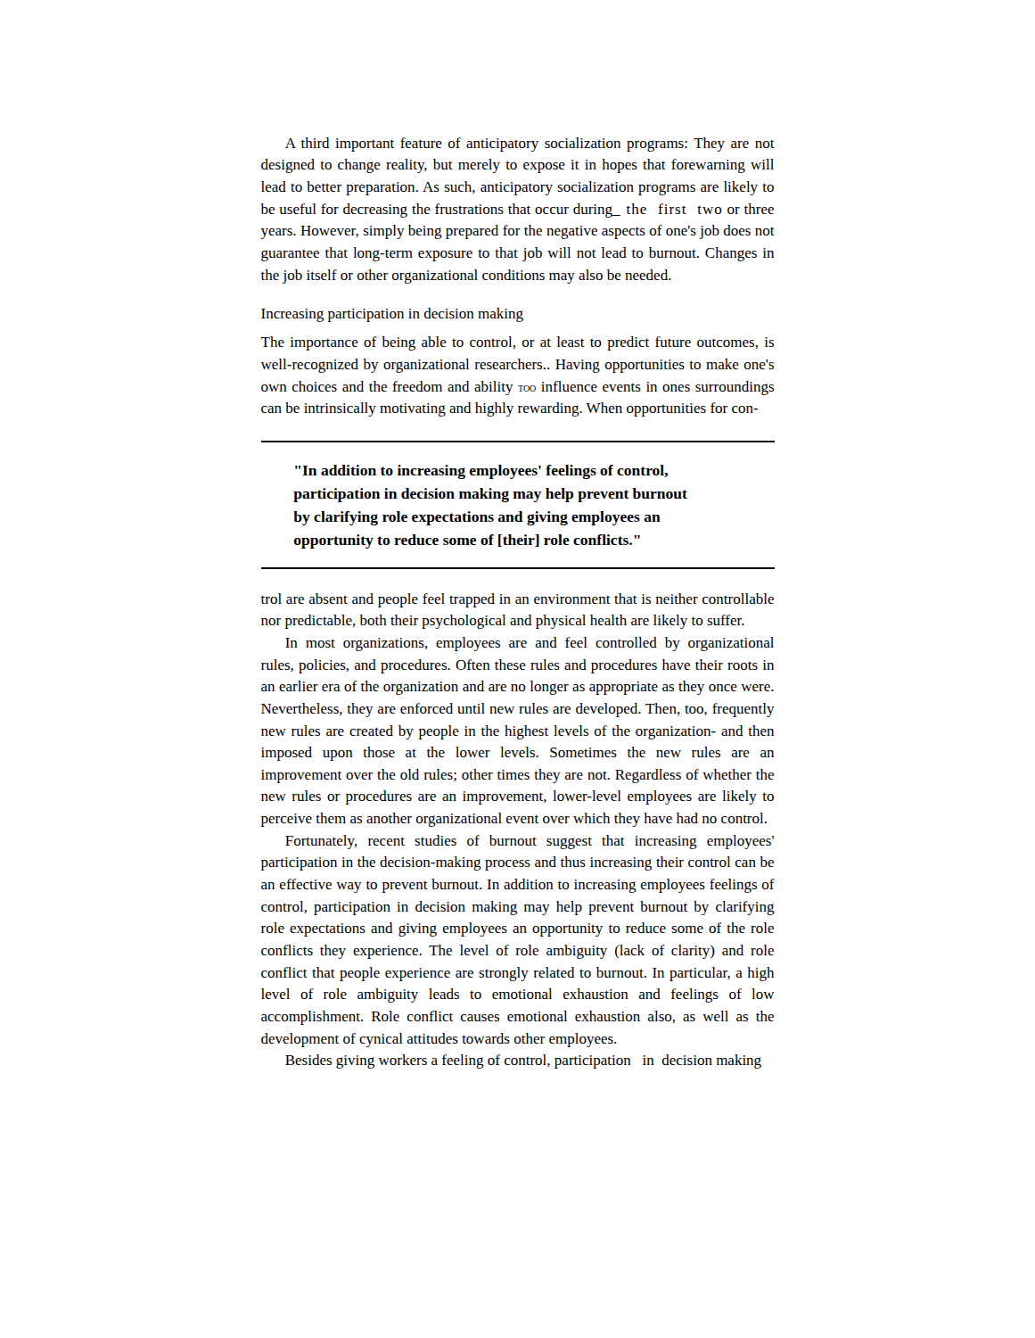A third important feature of anticipatory socialization programs: They are not designed to change reality, but merely to expose it in hopes that forewarning will lead to better preparation. As such, anticipatory socialization programs are likely to be useful for decreasing the frustrations that occur during_ the first two or three years. However, simply being prepared for the negative aspects of one's job does not guarantee that long-term exposure to that job will not lead to burnout. Changes in the job itself or other organizational conditions may also be needed.
Increasing participation in decision making
The importance of being able to control, or at least to predict future outcomes, is well-recognized by organizational researchers.. Having opportunities to make one's own choices and the freedom and ability too influence events in ones surroundings can be intrinsically motivating and highly rewarding. When opportunities for con-
"In addition to increasing employees' feelings of control,
participation in decision making may help prevent burnout
by clarifying role expectations and giving employees an
opportunity to reduce some of [their] role conflicts."
trol are absent and people feel trapped in an environment that is neither controllable nor predictable, both their psychological and physical health are likely to suffer.
In most organizations, employees are and feel controlled by organizational rules, policies, and procedures. Often these rules and procedures have their roots in an earlier era of the organization and are no longer as appropriate as they once were. Nevertheless, they are enforced until new rules are developed. Then, too, frequently new rules are created by people in the highest levels of the organization- and then imposed upon those at the lower levels. Sometimes the new rules are an improvement over the old rules; other times they are not. Regardless of whether the new rules or procedures are an improvement, lower-level employees are likely to perceive them as another organizational event over which they have had no control.
Fortunately, recent studies of burnout suggest that increasing employees' participation in the decision-making process and thus increasing their control can be an effective way to prevent burnout. In addition to increasing employees feelings of control, participation in decision making may help prevent burnout by clarifying role expectations and giving employees an opportunity to reduce some of the role conflicts they experience. The level of role ambiguity (lack of clarity) and role conflict that people experience are strongly related to burnout. In particular, a high level of role ambiguity leads to emotional exhaustion and feelings of low accomplishment. Role conflict causes emotional exhaustion also, as well as the development of cynical attitudes towards other employees.
Besides giving workers a feeling of control, participation in decision making